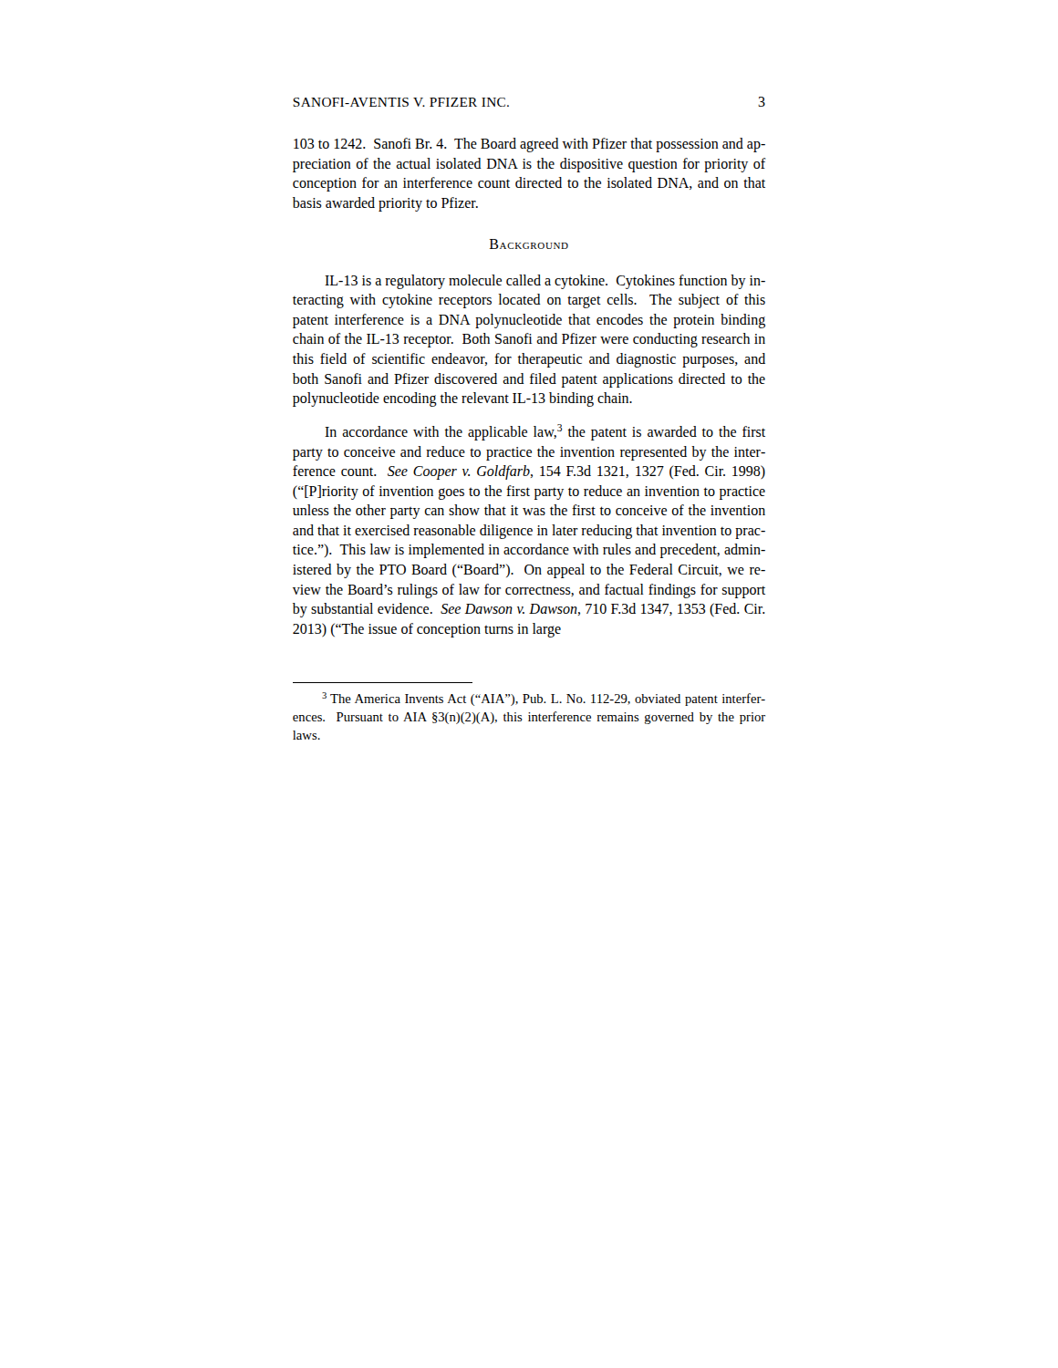Sanofi-Aventis v. Pfizer Inc. 3
103 to 1242. Sanofi Br. 4. The Board agreed with Pfizer that possession and appreciation of the actual isolated DNA is the dispositive question for priority of conception for an interference count directed to the isolated DNA, and on that basis awarded priority to Pfizer.
Background
IL-13 is a regulatory molecule called a cytokine. Cytokines function by interacting with cytokine receptors located on target cells. The subject of this patent interference is a DNA polynucleotide that encodes the protein binding chain of the IL-13 receptor. Both Sanofi and Pfizer were conducting research in this field of scientific endeavor, for therapeutic and diagnostic purposes, and both Sanofi and Pfizer discovered and filed patent applications directed to the polynucleotide encoding the relevant IL-13 binding chain.
In accordance with the applicable law,3 the patent is awarded to the first party to conceive and reduce to practice the invention represented by the interference count. See Cooper v. Goldfarb, 154 F.3d 1321, 1327 (Fed. Cir. 1998) (“[P]riority of invention goes to the first party to reduce an invention to practice unless the other party can show that it was the first to conceive of the invention and that it exercised reasonable diligence in later reducing that invention to practice.”). This law is implemented in accordance with rules and precedent, administered by the PTO Board (“Board”). On appeal to the Federal Circuit, we review the Board’s rulings of law for correctness, and factual findings for support by substantial evidence. See Dawson v. Dawson, 710 F.3d 1347, 1353 (Fed. Cir. 2013) (“The issue of conception turns in large
3 The America Invents Act (“AIA”), Pub. L. No. 112-29, obviated patent interferences. Pursuant to AIA §3(n)(2)(A), this interference remains governed by the prior laws.